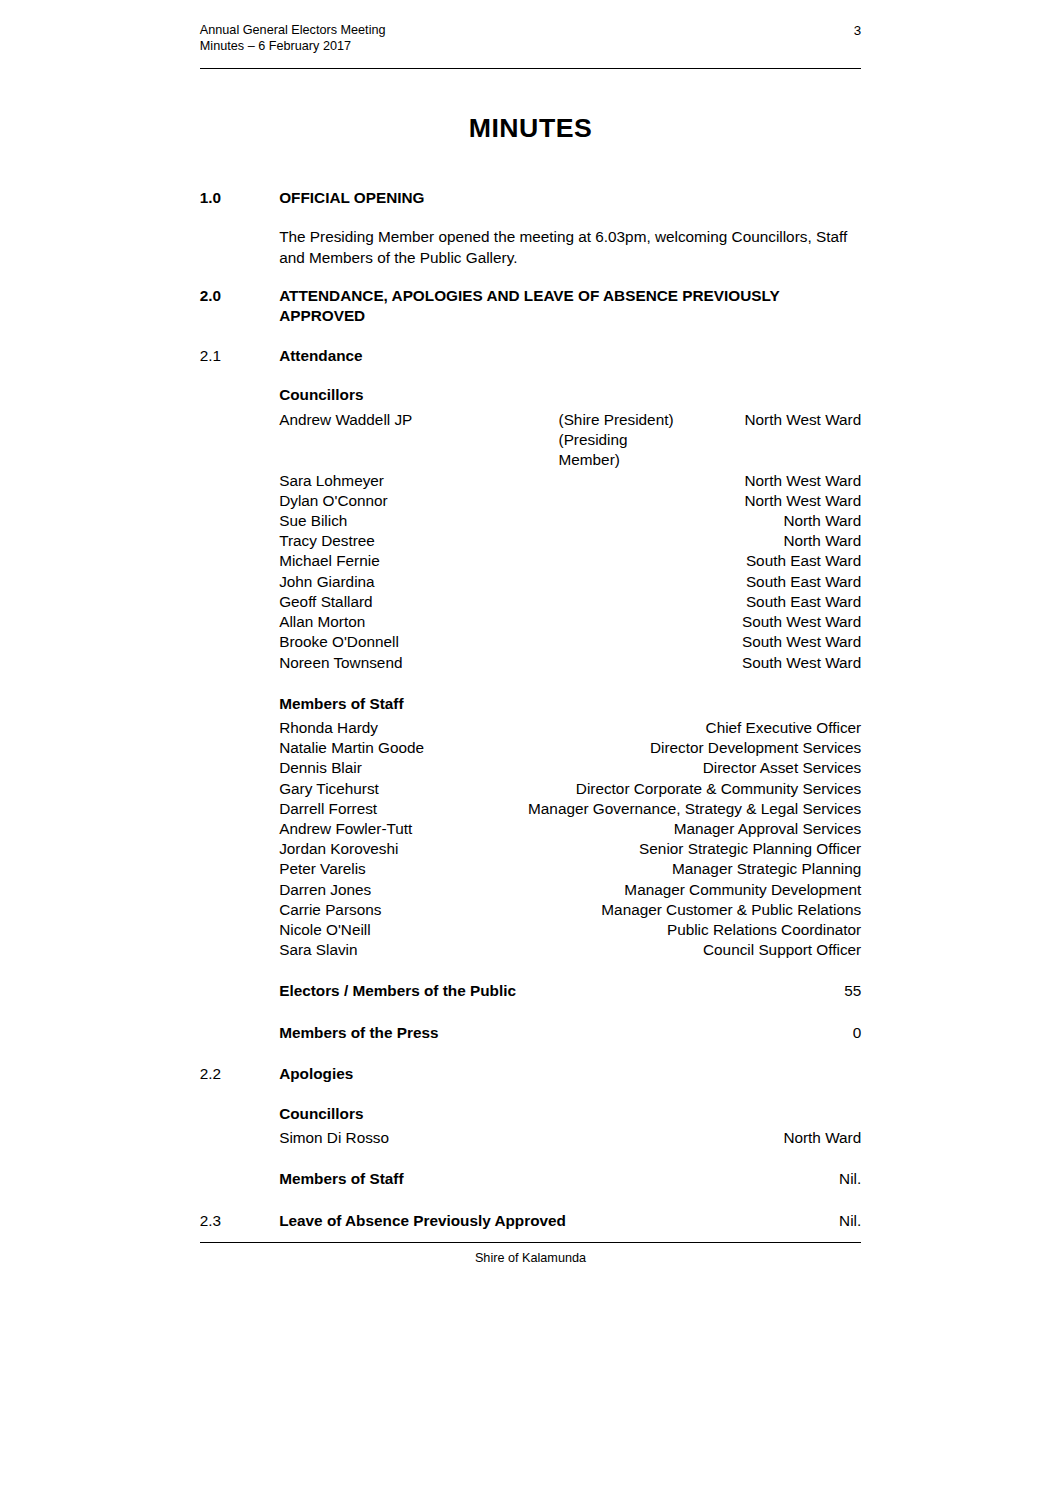Annual General Electors Meeting
Minutes – 6 February 2017
3
MINUTES
1.0
Official Opening
The Presiding Member opened the meeting at 6.03pm, welcoming Councillors, Staff and Members of the Public Gallery.
2.0
Attendance, Apologies and Leave of Absence Previously Approved
2.1
Attendance
Councillors
| Andrew Waddell JP | (Shire President) (Presiding Member) | North West Ward |
| Sara Lohmeyer | | North West Ward |
| Dylan O'Connor | | North West Ward |
| Sue Bilich | | North Ward |
| Tracy Destree | | North Ward |
| Michael Fernie | | South East Ward |
| John Giardina | | South East Ward |
| Geoff Stallard | | South East Ward |
| Allan Morton | | South West Ward |
| Brooke O'Donnell | | South West Ward |
| Noreen Townsend | | South West Ward |
Members of Staff
| Rhonda Hardy | Chief Executive Officer |
| Natalie Martin Goode | Director Development Services |
| Dennis Blair | Director Asset Services |
| Gary Ticehurst | Director Corporate & Community Services |
| Darrell Forrest | Manager Governance, Strategy & Legal Services |
| Andrew Fowler-Tutt | Manager Approval Services |
| Jordan Koroveshi | Senior Strategic Planning Officer |
| Peter Varelis | Manager Strategic Planning |
| Darren Jones | Manager Community Development |
| Carrie Parsons | Manager Customer & Public Relations |
| Nicole O'Neill | Public Relations Coordinator |
| Sara Slavin | Council Support Officer |
Electors / Members of the Public 55
Members of the Press 0
2.2
Apologies
Councillors
| Simon Di Rosso | North Ward |
Members of Staff Nil.
2.3
Leave of Absence Previously Approved Nil.
Shire of Kalamunda